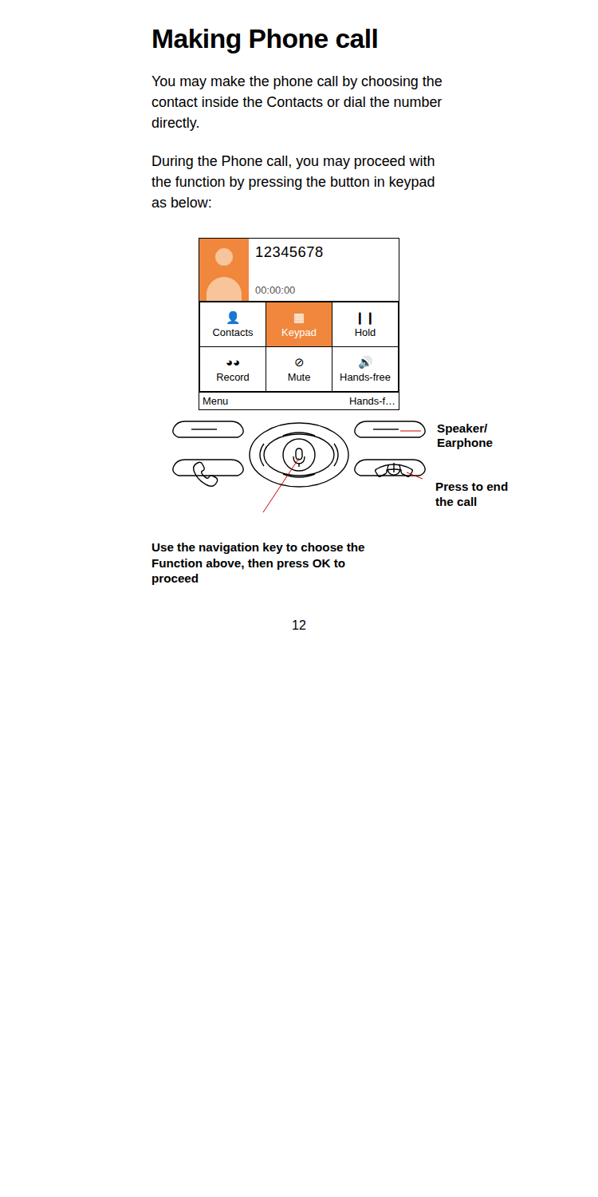Making Phone call
You may make the phone call by choosing the contact inside the Contacts or dial the number directly.
During the Phone call, you may proceed with the function by pressing the button in keypad as below:
12345678
00:00:00
| 👤 Contacts | ▦ Keypad | ❙❙ Hold |
| ◕◕ Record | ⊘ Mute | 🔊 Hands-free |
Menu Hands-f…
Speaker/
Earphone
Press to end
the call
Use the navigation key to choose the Function above, then press OK to proceed
12